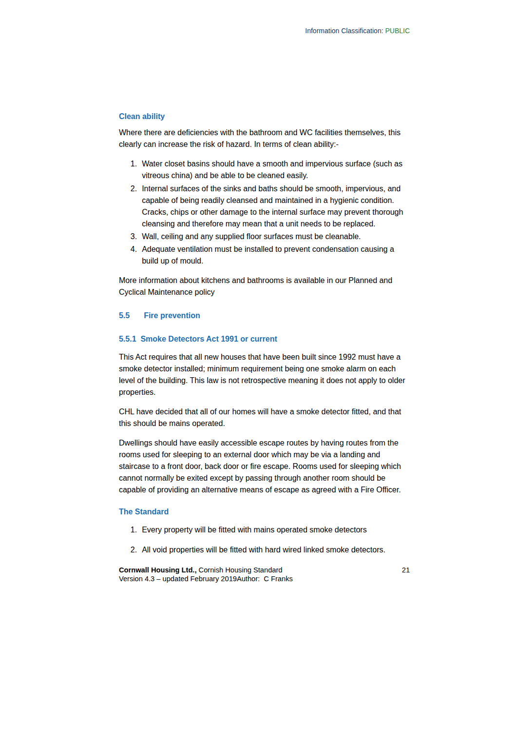Information Classification: PUBLIC
Clean ability
Where there are deficiencies with the bathroom and WC facilities themselves, this clearly can increase the risk of hazard. In terms of clean ability:-
Water closet basins should have a smooth and impervious surface (such as vitreous china) and be able to be cleaned easily.
Internal surfaces of the sinks and baths should be smooth, impervious, and capable of being readily cleansed and maintained in a hygienic condition. Cracks, chips or other damage to the internal surface may prevent thorough cleansing and therefore may mean that a unit needs to be replaced.
Wall, ceiling and any supplied floor surfaces must be cleanable.
Adequate ventilation must be installed to prevent condensation causing a build up of mould.
More information about kitchens and bathrooms is available in our Planned and Cyclical Maintenance policy
5.5 Fire prevention
5.5.1 Smoke Detectors Act 1991 or current
This Act requires that all new houses that have been built since 1992 must have a smoke detector installed; minimum requirement being one smoke alarm on each level of the building. This law is not retrospective meaning it does not apply to older properties.
CHL have decided that all of our homes will have a smoke detector fitted, and that this should be mains operated.
Dwellings should have easily accessible escape routes by having routes from the rooms used for sleeping to an external door which may be via a landing and staircase to a front door, back door or fire escape. Rooms used for sleeping which cannot normally be exited except by passing through another room should be capable of providing an alternative means of escape as agreed with a Fire Officer.
The Standard
Every property will be fitted with mains operated smoke detectors
All void properties will be fitted with hard wired linked smoke detectors.
21 Cornwall Housing Ltd., Cornish Housing Standard
Version 4.3 – updated February 2019Author: C Franks